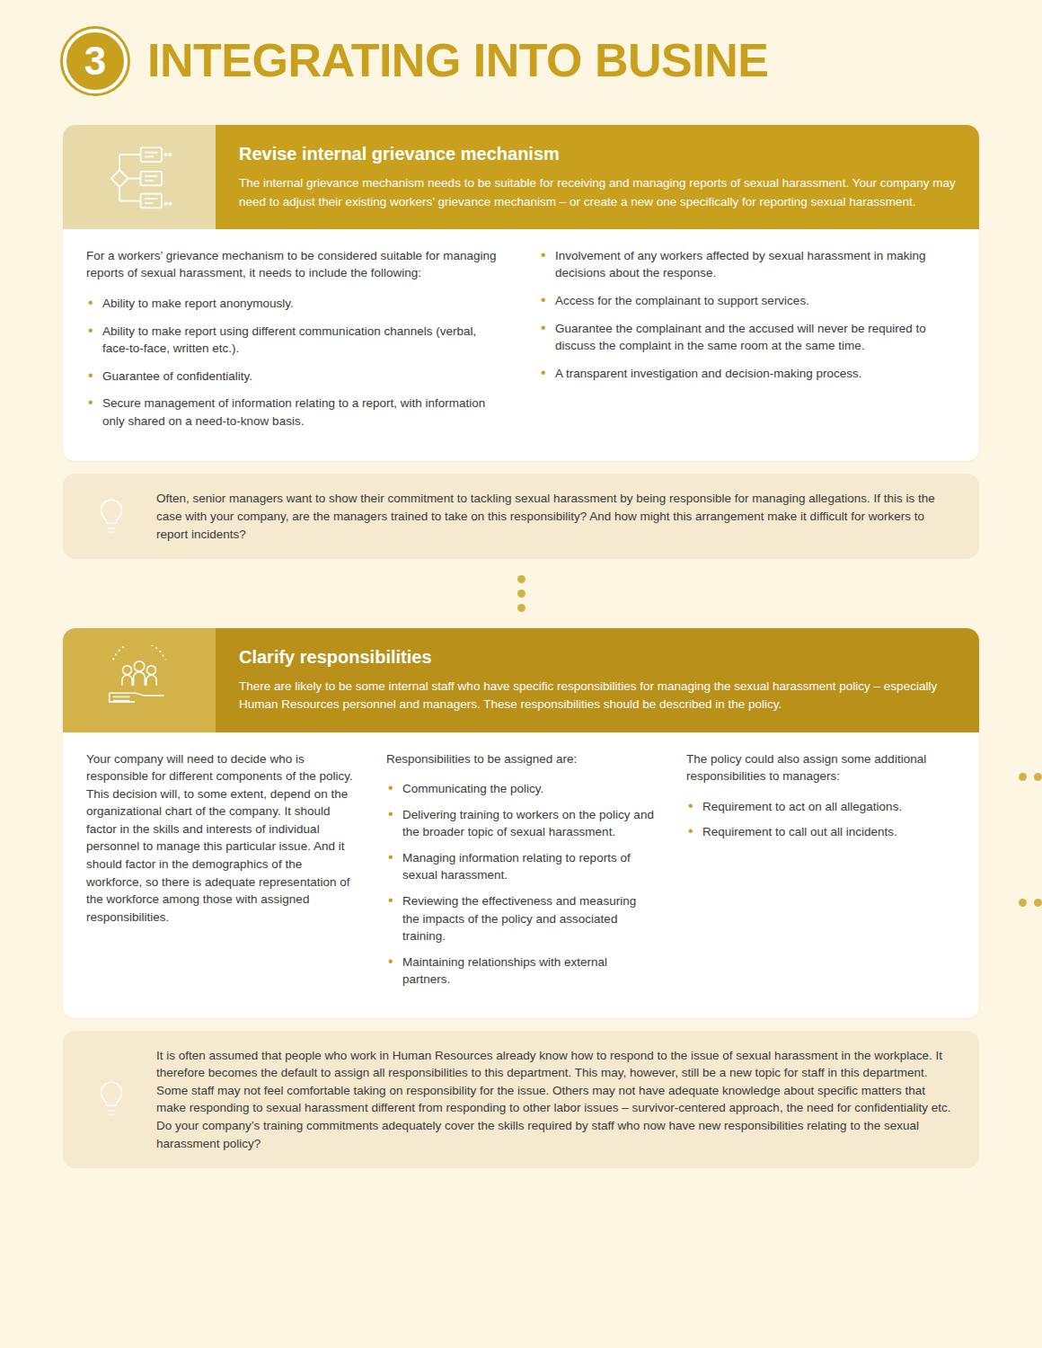3
INTEGRATING INTO BUSINE
Revise internal grievance mechanism
The internal grievance mechanism needs to be suitable for receiving and managing reports of sexual harassment. Your company may need to adjust their existing workers’ grievance mechanism – or create a new one specifically for reporting sexual harassment.
For a workers’ grievance mechanism to be considered suitable for managing reports of sexual harassment, it needs to include the following:
Ability to make report anonymously.
Ability to make report using different communication channels (verbal, face-to-face, written etc.).
Guarantee of confidentiality.
Secure management of information relating to a report, with information only shared on a need-to-know basis.
Involvement of any workers affected by sexual harassment in making decisions about the response.
Access for the complainant to support services.
Guarantee the complainant and the accused will never be required to discuss the complaint in the same room at the same time.
A transparent investigation and decision-making process.
Often, senior managers want to show their commitment to tackling sexual harassment by being responsible for managing allegations. If this is the case with your company, are the managers trained to take on this responsibility? And how might this arrangement make it difficult for workers to report incidents?
Clarify responsibilities
There are likely to be some internal staff who have specific responsibilities for managing the sexual harassment policy – especially Human Resources personnel and managers. These responsibilities should be described in the policy.
Your company will need to decide who is responsible for different components of the policy. This decision will, to some extent, depend on the organizational chart of the company. It should factor in the skills and interests of individual personnel to manage this particular issue. And it should factor in the demographics of the workforce, so there is adequate representation of the workforce among those with assigned responsibilities.
Responsibilities to be assigned are:
Communicating the policy.
Delivering training to workers on the policy and the broader topic of sexual harassment.
Managing information relating to reports of sexual harassment.
Reviewing the effectiveness and measuring the impacts of the policy and associated training.
Maintaining relationships with external partners.
The policy could also assign some additional responsibilities to managers:
Requirement to act on all allegations.
Requirement to call out all incidents.
It is often assumed that people who work in Human Resources already know how to respond to the issue of sexual harassment in the workplace. It therefore becomes the default to assign all responsibilities to this department. This may, however, still be a new topic for staff in this department. Some staff may not feel comfortable taking on responsibility for the issue. Others may not have adequate knowledge about specific matters that make responding to sexual harassment different from responding to other labor issues – survivor-centered approach, the need for confidentiality etc. Do your company’s training commitments adequately cover the skills required by staff who now have new responsibilities relating to the sexual harassment policy?